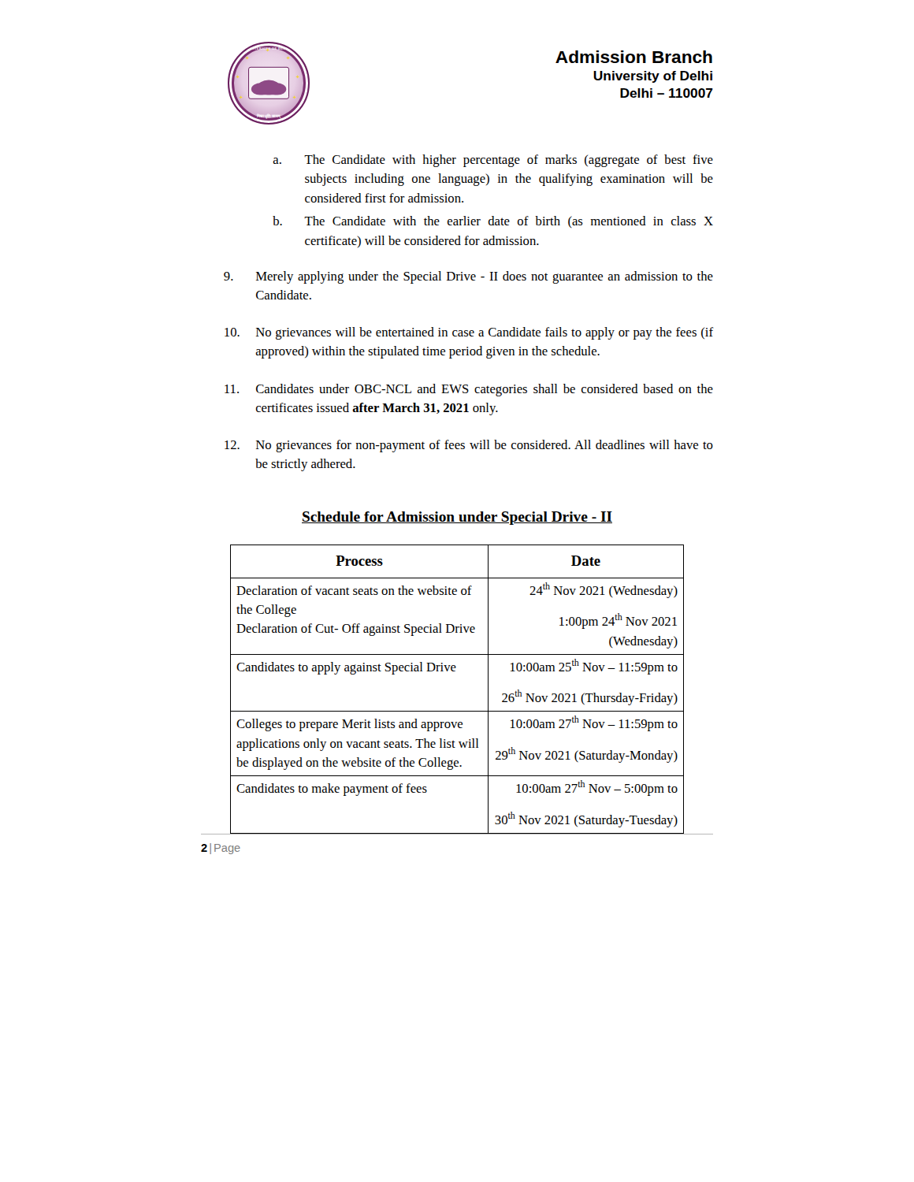UNIVERSITY OF DELHI ✦ ✦ ✦ ✦ ✦ ✦ ✦ निष्ठा धृतिः सत्यम्
Admission Branch
University of Delhi
Delhi – 110007
a. The Candidate with higher percentage of marks (aggregate of best five subjects including one language) in the qualifying examination will be considered first for admission.
b. The Candidate with the earlier date of birth (as mentioned in class X certificate) will be considered for admission.
9. Merely applying under the Special Drive - II does not guarantee an admission to the Candidate.
10. No grievances will be entertained in case a Candidate fails to apply or pay the fees (if approved) within the stipulated time period given in the schedule.
11. Candidates under OBC-NCL and EWS categories shall be considered based on the certificates issued after March 31, 2021 only.
12. No grievances for non-payment of fees will be considered. All deadlines will have to be strictly adhered.
Schedule for Admission under Special Drive - II
| Process | Date |
| --- | --- |
| Declaration of vacant seats on the website of the College Declaration of Cut- Off against Special Drive | 24 th Nov 2021 (Wednesday) 1:00pm 24 th Nov 2021 (Wednesday) |
| Candidates to apply against Special Drive | 10:00am 25 th Nov – 11:59pm to 26 th Nov 2021 (Thursday-Friday) |
| Colleges to prepare Merit lists and approve applications only on vacant seats. The list will be displayed on the website of the College. | 10:00am 27 th Nov – 11:59pm to 29 th Nov 2021 (Saturday-Monday) |
| Candidates to make payment of fees | 10:00am 27 th Nov – 5:00pm to 30 th Nov 2021 (Saturday-Tuesday) |
2|Page